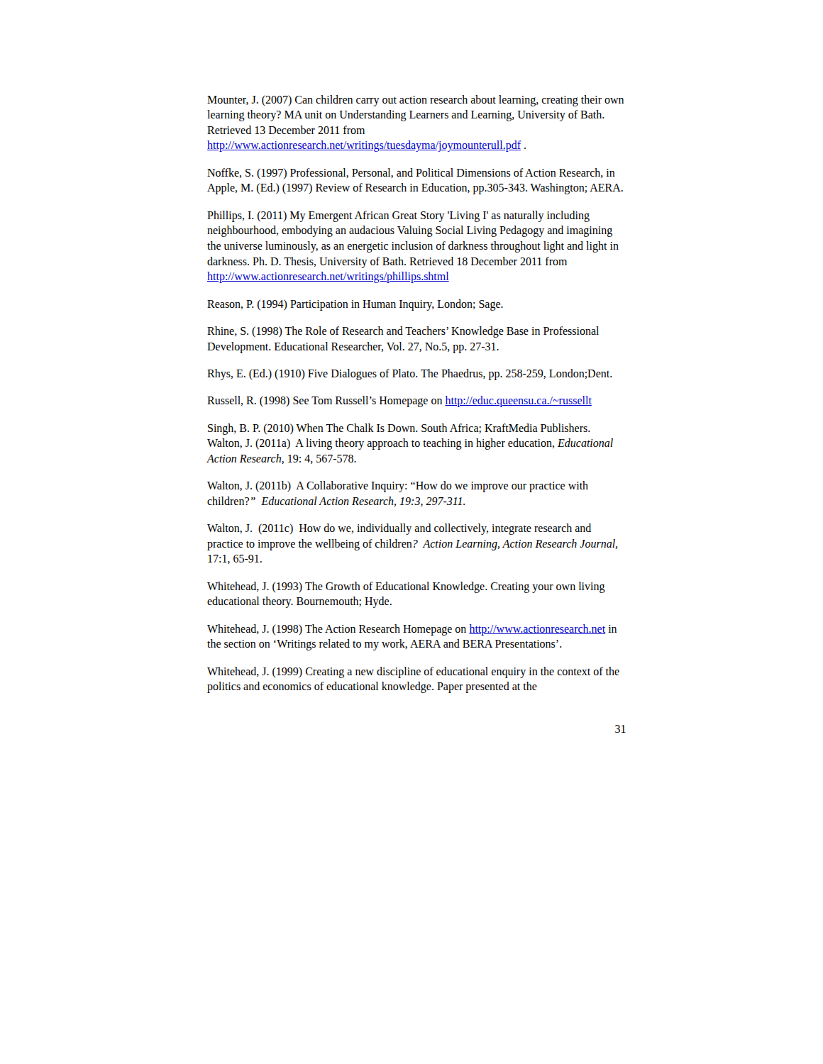Mounter, J. (2007) Can children carry out action research about learning, creating their own learning theory? MA unit on Understanding Learners and Learning, University of Bath. Retrieved 13 December 2011 from http://www.actionresearch.net/writings/tuesdayma/joymounterull.pdf .
Noffke, S. (1997) Professional, Personal, and Political Dimensions of Action Research, in Apple, M. (Ed.) (1997) Review of Research in Education, pp.305-343. Washington; AERA.
Phillips, I. (2011) My Emergent African Great Story 'Living I' as naturally including neighbourhood, embodying an audacious Valuing Social Living Pedagogy and imagining the universe luminously, as an energetic inclusion of darkness throughout light and light in darkness. Ph. D. Thesis, University of Bath. Retrieved 18 December 2011 from http://www.actionresearch.net/writings/phillips.shtml
Reason, P. (1994) Participation in Human Inquiry, London; Sage.
Rhine, S. (1998) The Role of Research and Teachers’ Knowledge Base in Professional Development. Educational Researcher, Vol. 27, No.5, pp. 27-31.
Rhys, E. (Ed.) (1910) Five Dialogues of Plato. The Phaedrus, pp. 258-259, London;Dent.
Russell, R. (1998) See Tom Russell’s Homepage on http://educ.queensu.ca./~russellt
Singh, B. P. (2010) When The Chalk Is Down. South Africa; KraftMedia Publishers. Walton, J. (2011a) A living theory approach to teaching in higher education, Educational Action Research, 19: 4, 567-578.
Walton, J. (2011b) A Collaborative Inquiry: “How do we improve our practice with children?” Educational Action Research, 19:3, 297-311.
Walton, J. (2011c) How do we, individually and collectively, integrate research and practice to improve the wellbeing of children? Action Learning, Action Research Journal, 17:1, 65-91.
Whitehead, J. (1993) The Growth of Educational Knowledge. Creating your own living educational theory. Bournemouth; Hyde.
Whitehead, J. (1998) The Action Research Homepage on http://www.actionresearch.net in the section on ‘Writings related to my work, AERA and BERA Presentations’.
Whitehead, J. (1999) Creating a new discipline of educational enquiry in the context of the politics and economics of educational knowledge. Paper presented at the
31